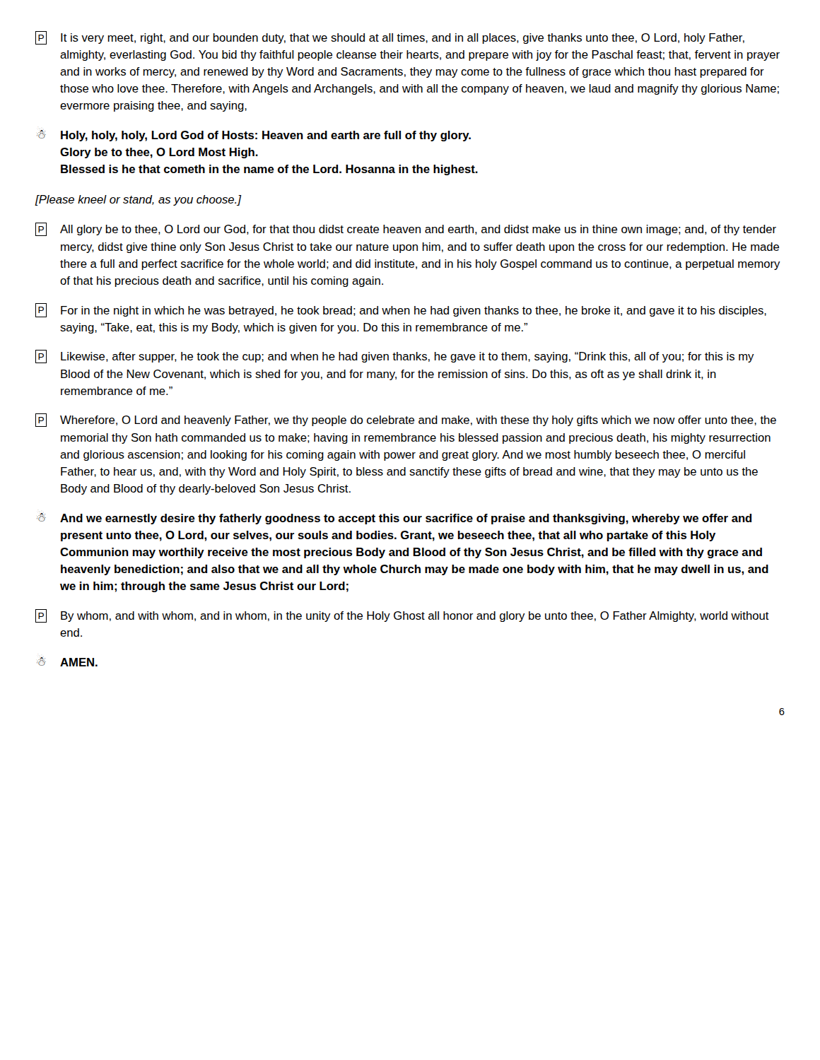P
It is very meet, right, and our bounden duty, that we should at all times, and in all places, give thanks unto thee, O Lord, holy Father, almighty, everlasting God. You bid thy faithful people cleanse their hearts, and prepare with joy for the Paschal feast; that, fervent in prayer and in works of mercy, and renewed by thy Word and Sacraments, they may come to the fullness of grace which thou hast prepared for those who love thee. Therefore, with Angels and Archangels, and with all the company of heaven, we laud and magnify thy glorious Name; evermore praising thee, and saying,
☃
Holy, holy, holy, Lord God of Hosts: Heaven and earth are full of thy glory.
Glory be to thee, O Lord Most High.
Blessed is he that cometh in the name of the Lord. Hosanna in the highest.
[Please kneel or stand, as you choose.]
P
All glory be to thee, O Lord our God, for that thou didst create heaven and earth, and didst make us in thine own image; and, of thy tender mercy, didst give thine only Son Jesus Christ to take our nature upon him, and to suffer death upon the cross for our redemption. He made there a full and perfect sacrifice for the whole world; and did institute, and in his holy Gospel command us to continue, a perpetual memory of that his precious death and sacrifice, until his coming again.
P
For in the night in which he was betrayed, he took bread; and when he had given thanks to thee, he broke it, and gave it to his disciples, saying, “Take, eat, this is my Body, which is given for you. Do this in remembrance of me.”
P
Likewise, after supper, he took the cup; and when he had given thanks, he gave it to them, saying, “Drink this, all of you; for this is my Blood of the New Covenant, which is shed for you, and for many, for the remission of sins. Do this, as oft as ye shall drink it, in remembrance of me.”
P
Wherefore, O Lord and heavenly Father, we thy people do celebrate and make, with these thy holy gifts which we now offer unto thee, the memorial thy Son hath commanded us to make; having in remembrance his blessed passion and precious death, his mighty resurrection and glorious ascension; and looking for his coming again with power and great glory. And we most humbly beseech thee, O merciful Father, to hear us, and, with thy Word and Holy Spirit, to bless and sanctify these gifts of bread and wine, that they may be unto us the Body and Blood of thy dearly-beloved Son Jesus Christ.
☃
And we earnestly desire thy fatherly goodness to accept this our sacrifice of praise and thanksgiving, whereby we offer and present unto thee, O Lord, our selves, our souls and bodies. Grant, we beseech thee, that all who partake of this Holy Communion may worthily receive the most precious Body and Blood of thy Son Jesus Christ, and be filled with thy grace and heavenly benediction; and also that we and all thy whole Church may be made one body with him, that he may dwell in us, and we in him; through the same Jesus Christ our Lord;
P
By whom, and with whom, and in whom, in the unity of the Holy Ghost all honor and glory be unto thee, O Father Almighty, world without end.
☃
AMEN.
6